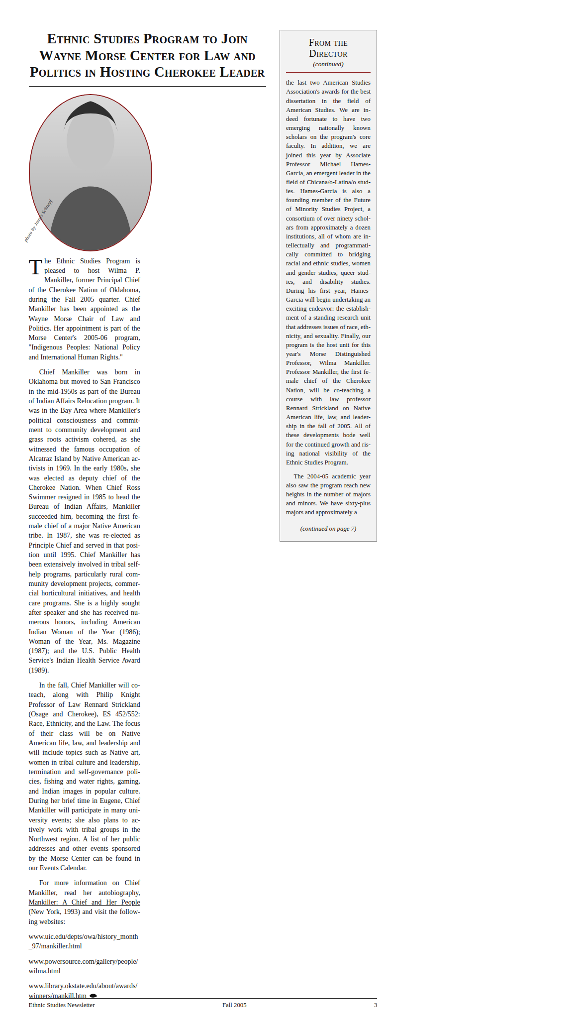Ethnic Studies Program to Join
Wayne Morse Center for Law and
Politics in Hosting Cherokee Leader
photo by James Schnepf
The Ethnic Studies Program is pleased to host Wilma P. Mankiller, former Principal Chief of the Cherokee Nation of Oklahoma, during the Fall 2005 quarter. Chief Mankiller has been appointed as the Wayne Morse Chair of Law and Politics. Her appointment is part of the Morse Center's 2005-06 program, "Indigenous Peoples: National Policy and International Human Rights."
Chief Mankiller was born in Oklahoma but moved to San Francisco in the mid-1950s as part of the Bureau of Indian Affairs Relocation program. It was in the Bay Area where Mankiller's political consciousness and commitment to community development and grass roots activism cohered, as she witnessed the famous occupation of Alcatraz Island by Native American activists in 1969. In the early 1980s, she was elected as deputy chief of the Cherokee Nation. When Chief Ross Swimmer resigned in 1985 to head the Bureau of Indian Affairs, Mankiller succeeded him, becoming the first female chief of a major Native American tribe. In 1987, she was re-elected as Principle Chief and served in that position until 1995. Chief Mankiller has been extensively involved in tribal self-help programs, particularly rural community development projects, commercial horticultural initiatives, and health care programs. She is a highly sought after speaker and she has received numerous honors, including American Indian Woman of the Year (1986); Woman of the Year, Ms. Magazine (1987); and the U.S. Public Health Service's Indian Health Service Award (1989).
In the fall, Chief Mankiller will co-teach, along with Philip Knight Professor of Law Rennard Strickland (Osage and Cherokee), ES 452/552: Race, Ethnicity, and the Law. The focus of their class will be on Native American life, law, and leadership and will include topics such as Native art, women in tribal culture and leadership, termination and self-governance policies, fishing and water rights, gaming, and Indian images in popular culture. During her brief time in Eugene, Chief Mankiller will participate in many university events; she also plans to actively work with tribal groups in the Northwest region. A list of her public addresses and other events sponsored by the Morse Center can be found in our Events Calendar.
For more information on Chief Mankiller, read her autobiography, Mankiller: A Chief and Her People (New York, 1993) and visit the following websites:
www.uic.edu/depts/owa/history_month_97/mankiller.html
www.powersource.com/gallery/people/wilma.html
www.library.okstate.edu/about/awards/winners/mankill.htm
From the
Director
(continued)
the last two American Studies Association's awards for the best dissertation in the field of American Studies. We are indeed fortunate to have two emerging nationally known scholars on the program's core faculty. In addition, we are joined this year by Associate Professor Michael Hames-Garcia, an emergent leader in the field of Chicana/o-Latina/o studies. Hames-Garcia is also a founding member of the Future of Minority Studies Project, a consortium of over ninety scholars from approximately a dozen institutions, all of whom are intellectually and programmatically committed to bridging racial and ethnic studies, women and gender studies, queer studies, and disability studies. During his first year, Hames-Garcia will begin undertaking an exciting endeavor: the establishment of a standing research unit that addresses issues of race, ethnicity, and sexuality. Finally, our program is the host unit for this year's Morse Distinguished Professor, Wilma Mankiller. Professor Mankiller, the first female chief of the Cherokee Nation, will be co-teaching a course with law professor Rennard Strickland on Native American life, law, and leadership in the fall of 2005. All of these developments bode well for the continued growth and rising national visibility of the Ethnic Studies Program.
The 2004-05 academic year also saw the program reach new heights in the number of majors and minors. We have sixty-plus majors and approximately a
(continued on page 7)
Ethnic Studies Newsletter
Fall 2005
3